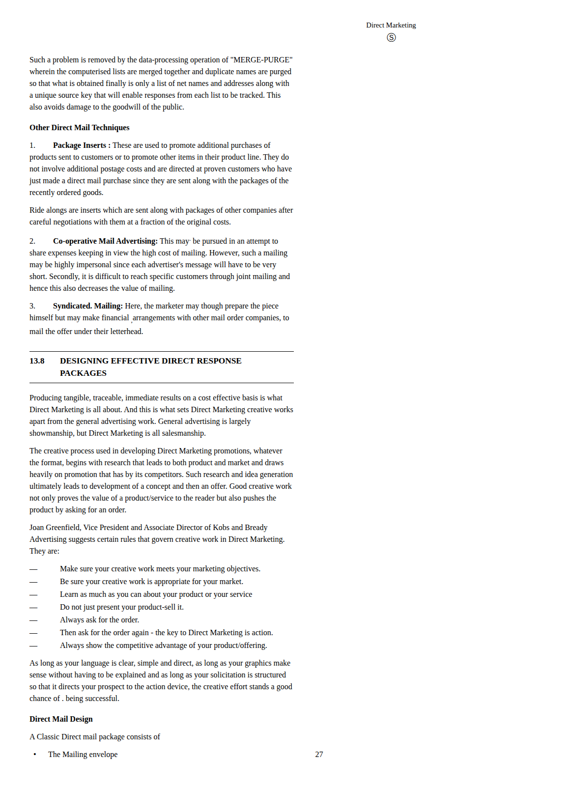Direct Marketing
Ⓢ
Such a problem is removed by the data-processing operation of "MERGE-PURGE" wherein the computerised lists are merged together and duplicate names are purged so that what is obtained finally is only a list of net names and addresses along with a unique source key that will enable responses from each list to be tracked. This also avoids damage to the goodwill of the public.
Other Direct Mail Techniques
1. Package Inserts : These are used to promote additional purchases of products sent to customers or to promote other items in their product line. They do not involve additional postage costs and are directed at proven customers who have just made a direct mail purchase since they are sent along with the packages of the recently ordered goods.
Ride alongs are inserts which are sent along with packages of other companies after careful negotiations with them at a fraction of the original costs.
2. Co-operative Mail Advertising: This may. be pursued in an attempt to share expenses keeping in view the high cost of mailing. However, such a mailing may be highly impersonal since each advertiser's message will have to be very short. Secondly, it is difficult to reach specific customers through joint mailing and hence this also decreases the value of mailing.
3. Syndicated. Mailing: Here, the marketer may though prepare the piece himself but may make financial ,arrangements with other mail order companies, to mail the offer under their letterhead.
13.8 DESIGNING EFFECTIVE DIRECT RESPONSE
PACKAGES
Producing tangible, traceable, immediate results on a cost effective basis is what Direct Marketing is all about. And this is what sets Direct Marketing creative works apart from the general advertising work. General advertising is largely showmanship, but Direct Marketing is all salesmanship.
The creative process used in developing Direct Marketing promotions, whatever the format, begins with research that leads to both product and market and draws heavily on promotion that has by its competitors. Such research and idea generation ultimately leads to development of a concept and then an offer. Good creative work not only proves the value of a product/service to the reader but also pushes the product by asking for an order.
Joan Greenfield, Vice President and Associate Director of Kobs and Bready Advertising suggests certain rules that govern creative work in Direct Marketing. They are:
Make sure your creative work meets your marketing objectives.
Be sure your creative work is appropriate for your market.
Learn as much as you can about your product or your service
Do not just present your product-sell it.
Always ask for the order.
Then ask for the order again - the key to Direct Marketing is action.
Always show the competitive advantage of your product/offering.
As long as your language is clear, simple and direct, as long as your graphics make sense without having to be explained and as long as your solicitation is structured so that it directs your prospect to the action device, the creative effort stands a good chance of . being successful.
Direct Mail Design
A Classic Direct mail package consists of
The Mailing envelope
27